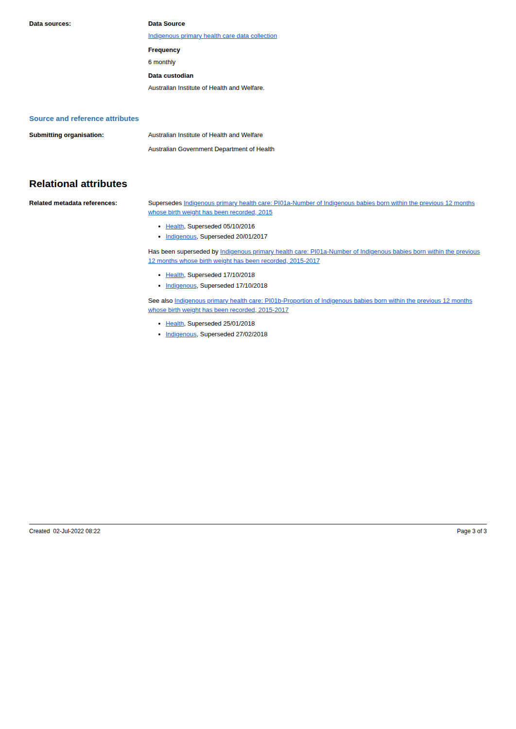| Data sources: | Data Source Indigenous primary health care data collection Frequency 6 monthly Data custodian Australian Institute of Health and Welfare. |
Source and reference attributes
| Submitting organisation: | Australian Institute of Health and Welfare Australian Government Department of Health |
Relational attributes
| Related metadata references: | Supersedes Indigenous primary health care: PI01a-Number of Indigenous babies born within the previous 12 months whose birth weight has been recorded, 2015 Health , Superseded 05/10/2016 Indigenous , Superseded 20/01/2017 Has been superseded by Indigenous primary health care: PI01a-Number of Indigenous babies born within the previous 12 months whose birth weight has been recorded, 2015-2017 Health , Superseded 17/10/2018 Indigenous , Superseded 17/10/2018 See also Indigenous primary health care: PI01b-Proportion of Indigenous babies born within the previous 12 months whose birth weight has been recorded, 2015-2017 Health , Superseded 25/01/2018 Indigenous , Superseded 27/02/2018 |
Created 02-Jul-2022 08:22 Page 3 of 3